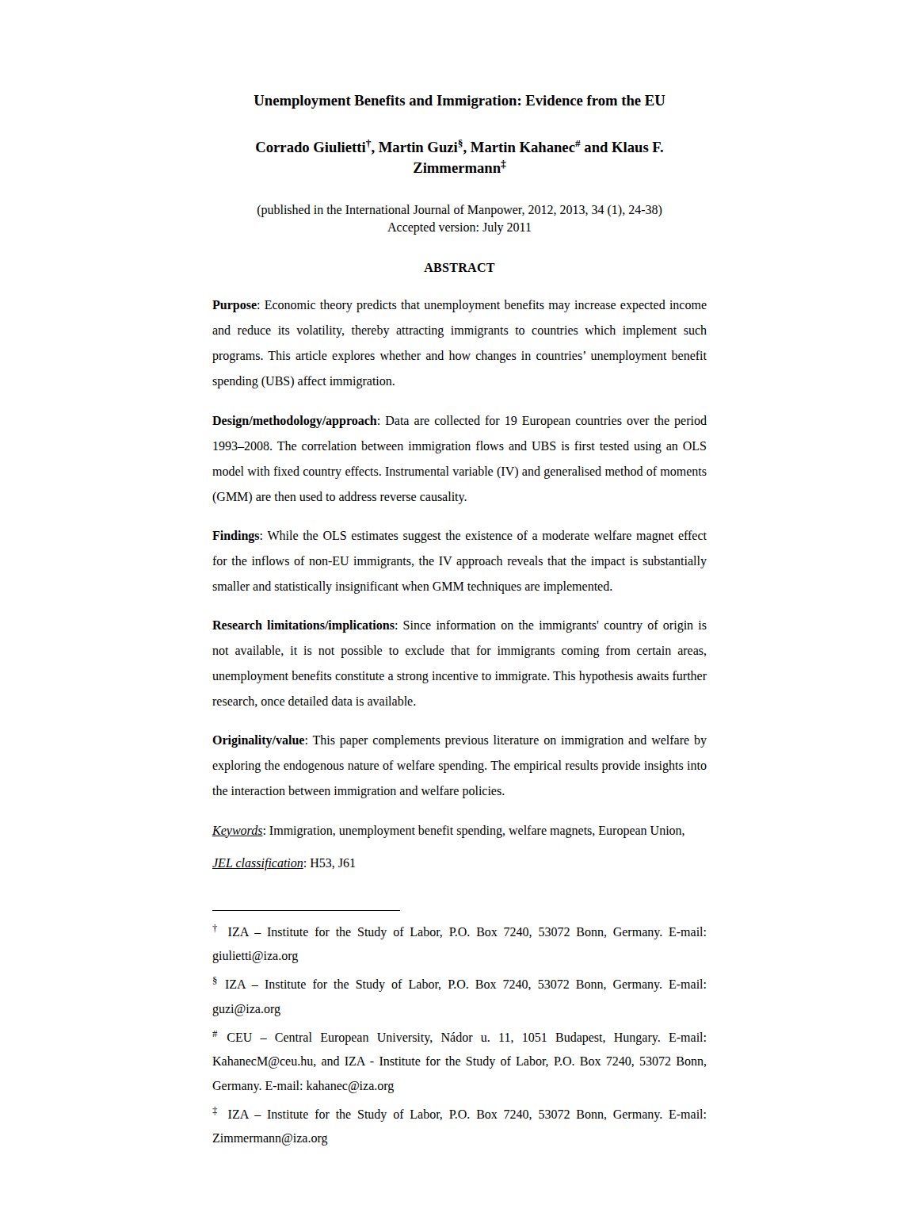Unemployment Benefits and Immigration: Evidence from the EU
Corrado Giulietti†, Martin Guzi§, Martin Kahanec# and Klaus F. Zimmermann‡
(published in the International Journal of Manpower, 2012, 2013, 34 (1), 24-38)
Accepted version: July 2011
ABSTRACT
Purpose: Economic theory predicts that unemployment benefits may increase expected income and reduce its volatility, thereby attracting immigrants to countries which implement such programs. This article explores whether and how changes in countries’ unemployment benefit spending (UBS) affect immigration.
Design/methodology/approach: Data are collected for 19 European countries over the period 1993–2008. The correlation between immigration flows and UBS is first tested using an OLS model with fixed country effects. Instrumental variable (IV) and generalised method of moments (GMM) are then used to address reverse causality.
Findings: While the OLS estimates suggest the existence of a moderate welfare magnet effect for the inflows of non-EU immigrants, the IV approach reveals that the impact is substantially smaller and statistically insignificant when GMM techniques are implemented.
Research limitations/implications: Since information on the immigrants' country of origin is not available, it is not possible to exclude that for immigrants coming from certain areas, unemployment benefits constitute a strong incentive to immigrate. This hypothesis awaits further research, once detailed data is available.
Originality/value: This paper complements previous literature on immigration and welfare by exploring the endogenous nature of welfare spending. The empirical results provide insights into the interaction between immigration and welfare policies.
Keywords: Immigration, unemployment benefit spending, welfare magnets, European Union,
JEL classification: H53, J61
† IZA – Institute for the Study of Labor, P.O. Box 7240, 53072 Bonn, Germany. E-mail: giulietti@iza.org
§ IZA – Institute for the Study of Labor, P.O. Box 7240, 53072 Bonn, Germany. E-mail: guzi@iza.org
# CEU – Central European University, Nádor u. 11, 1051 Budapest, Hungary. E-mail: KahanecM@ceu.hu, and IZA - Institute for the Study of Labor, P.O. Box 7240, 53072 Bonn, Germany. E-mail: kahanec@iza.org
‡ IZA – Institute for the Study of Labor, P.O. Box 7240, 53072 Bonn, Germany. E-mail: Zimmermann@iza.org